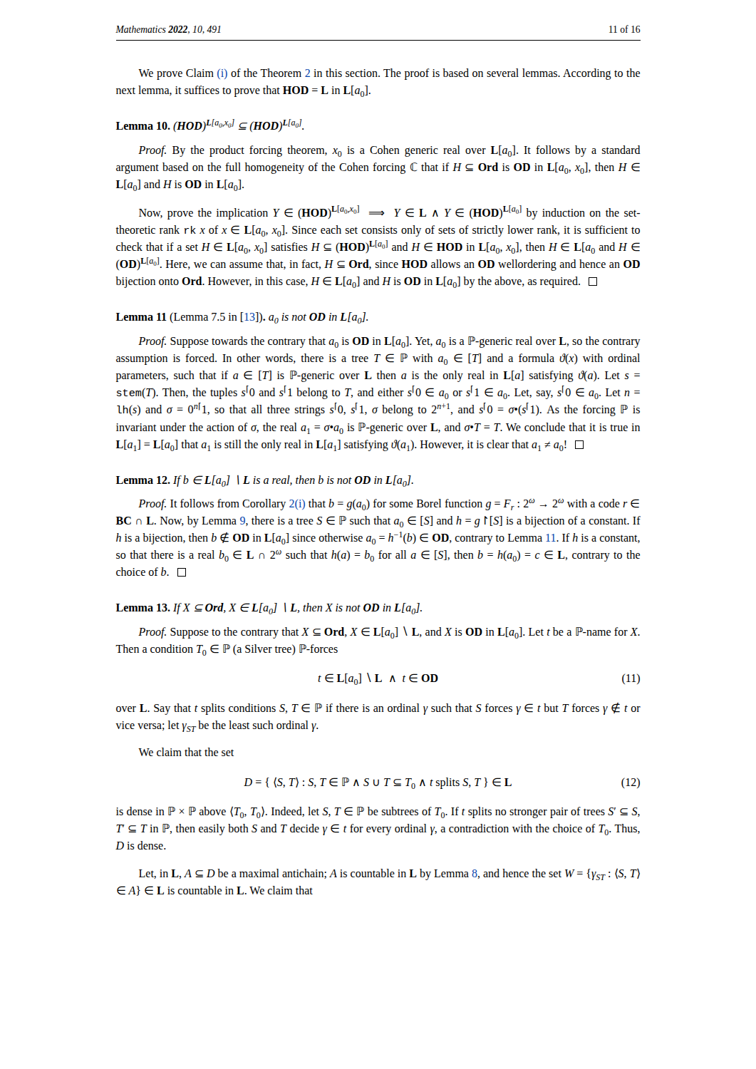Mathematics 2022, 10, 491 11 of 16
We prove Claim (i) of the Theorem 2 in this section. The proof is based on several lemmas. According to the next lemma, it suffices to prove that HOD = L in L[a0].
Lemma 10. (HOD)L[a0,x0] ⊆ (HOD)L[a0].
Proof. By the product forcing theorem, x0 is a Cohen generic real over L[a0]. It follows by a standard argument based on the full homogeneity of the Cohen forcing ℂ that if H ⊆ Ord is OD in L[a0, x0], then H ∈ L[a0] and H is OD in L[a0].
Now, prove the implication Y ∈ (HOD)L[a0,x0] ⟹ Y ∈ L ∧ Y ∈ (HOD)L[a0] by induction on the set-theoretic rank rk x of x ∈ L[a0, x0]. Since each set consists only of sets of strictly lower rank, it is sufficient to check that if a set H ∈ L[a0, x0] satisfies H ⊆ (HOD)L[a0] and H ∈ HOD in L[a0, x0], then H ∈ L[a0 and H ∈ (OD)L[a0]. Here, we can assume that, in fact, H ⊆ Ord, since HOD allows an OD wellordering and hence an OD bijection onto Ord. However, in this case, H ∈ L[a0] and H is OD in L[a0] by the above, as required.
Lemma 11 (Lemma 7.5 in [13]). a0 is not OD in L[a0].
Proof. Suppose towards the contrary that a0 is OD in L[a0]. Yet, a0 is a ℙ-generic real over L, so the contrary assumption is forced. In other words, there is a tree T ∈ ℙ with a0 ∈ [T] and a formula ϑ(x) with ordinal parameters, such that if a ∈ [T] is ℙ-generic over L then a is the only real in L[a] satisfying ϑ(a). Let s = stem(T). Then, the tuples s⌈0 and s⌈1 belong to T, and either s⌈0 ∈ a0 or s⌈1 ∈ a0. Let, say, s⌈0 ∈ a0. Let n = lh(s) and σ = 0n⌈1, so that all three strings s⌈0, s⌈1, σ belong to 2n+1, and s⌈0 = σ•(s⌈1). As the forcing ℙ is invariant under the action of σ, the real a1 = σ•a0 is ℙ-generic over L, and σ•T = T. We conclude that it is true in L[a1] = L[a0] that a1 is still the only real in L[a1] satisfying ϑ(a1). However, it is clear that a1 ≠ a0!
Lemma 12. If b ∈ L[a0] ∖ L is a real, then b is not OD in L[a0].
Proof. It follows from Corollary 2(i) that b = g(a0) for some Borel function g = Fr : 2ω → 2ω with a code r ∈ BC ∩ L. Now, by Lemma 9, there is a tree S ∈ ℙ such that a0 ∈ [S] and h = g↾[S] is a bijection of a constant. If h is a bijection, then b ∉ OD in L[a0] since otherwise a0 = h−1(b) ∈ OD, contrary to Lemma 11. If h is a constant, so that there is a real b0 ∈ L ∩ 2ω such that h(a) = b0 for all a ∈ [S], then b = h(a0) = c ∈ L, contrary to the choice of b.
Lemma 13. If X ⊆ Ord, X ∈ L[a0] ∖ L, then X is not OD in L[a0].
Proof. Suppose to the contrary that X ⊆ Ord, X ∈ L[a0] ∖ L, and X is OD in L[a0]. Let t be a ℙ-name for X. Then a condition T0 ∈ ℙ (a Silver tree) ℙ-forces
t ∈ L[a0] ∖ L ∧ t ∈ OD (11)
over L. Say that t splits conditions S, T ∈ ℙ if there is an ordinal γ such that S forces γ ∈ t but T forces γ ∉ t or vice versa; let γST be the least such ordinal γ.
We claim that the set
D = { ⟨S, T⟩ : S, T ∈ ℙ ∧ S ∪ T ⊆ T0 ∧ t splits S, T } ∈ L (12)
is dense in ℙ × ℙ above ⟨T0, T0⟩. Indeed, let S, T ∈ ℙ be subtrees of T0. If t splits no stronger pair of trees S′ ⊆ S, T′ ⊆ T in ℙ, then easily both S and T decide γ ∈ t for every ordinal γ, a contradiction with the choice of T0. Thus, D is dense.
Let, in L, A ⊆ D be a maximal antichain; A is countable in L by Lemma 8, and hence the set W = {γST : ⟨S, T⟩ ∈ A} ∈ L is countable in L. We claim that